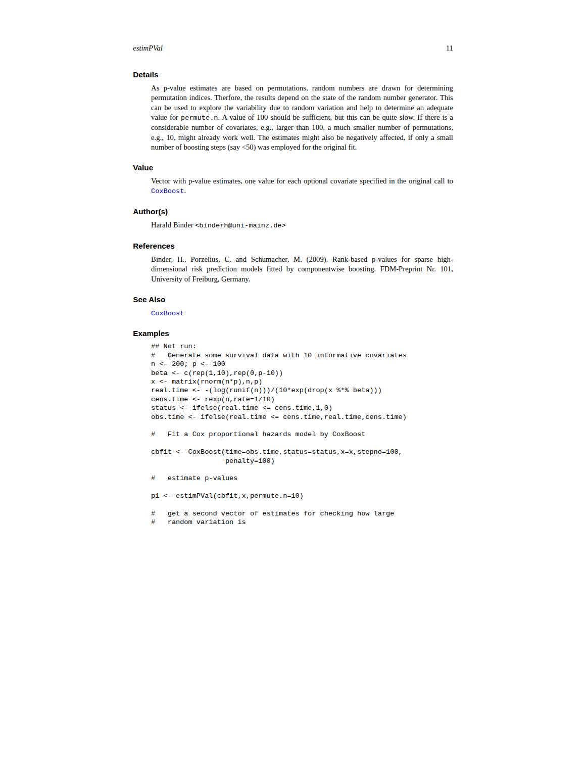estimPVal 11
Details
As p-value estimates are based on permutations, random numbers are drawn for determining permutation indices. Therfore, the results depend on the state of the random number generator. This can be used to explore the variability due to random variation and help to determine an adequate value for permute.n. A value of 100 should be sufficient, but this can be quite slow. If there is a considerable number of covariates, e.g., larger than 100, a much smaller number of permutations, e.g., 10, might already work well. The estimates might also be negatively affected, if only a small number of boosting steps (say <50) was employed for the original fit.
Value
Vector with p-value estimates, one value for each optional covariate specified in the original call to CoxBoost.
Author(s)
Harald Binder <binderh@uni-mainz.de>
References
Binder, H., Porzelius, C. and Schumacher, M. (2009). Rank-based p-values for sparse high-dimensional risk prediction models fitted by componentwise boosting. FDM-Preprint Nr. 101, University of Freiburg, Germany.
See Also
CoxBoost
Examples
## Not run: 
#   Generate some survival data with 10 informative covariates 
n <- 200; p <- 100
beta <- c(rep(1,10),rep(0,p-10))
x <- matrix(rnorm(n*p),n,p)
real.time <- -(log(runif(n)))/(10*exp(drop(x %*% beta)))
cens.time <- rexp(n,rate=1/10)
status <- ifelse(real.time <= cens.time,1,0)
obs.time <- ifelse(real.time <= cens.time,real.time,cens.time)

#   Fit a Cox proportional hazards model by CoxBoost

cbfit <- CoxBoost(time=obs.time,status=status,x=x,stepno=100,
                  penalty=100)

#   estimate p-values

p1 <- estimPVal(cbfit,x,permute.n=10)

#   get a second vector of estimates for checking how large
#   random variation is